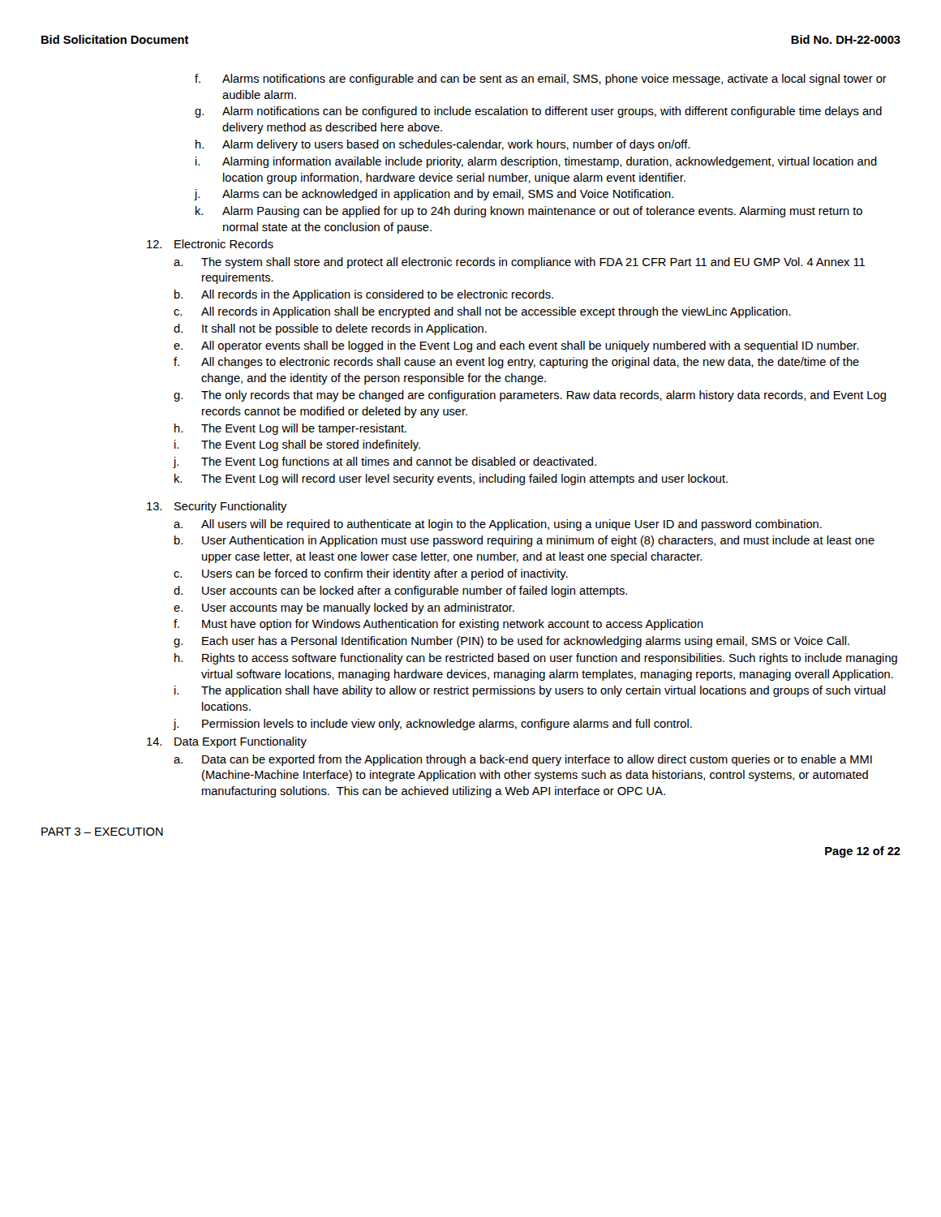Bid Solicitation Document Bid No. DH-22-0003
f. Alarms notifications are configurable and can be sent as an email, SMS, phone voice message, activate a local signal tower or audible alarm.
g. Alarm notifications can be configured to include escalation to different user groups, with different configurable time delays and delivery method as described here above.
h. Alarm delivery to users based on schedules-calendar, work hours, number of days on/off.
i. Alarming information available include priority, alarm description, timestamp, duration, acknowledgement, virtual location and location group information, hardware device serial number, unique alarm event identifier.
j. Alarms can be acknowledged in application and by email, SMS and Voice Notification.
k. Alarm Pausing can be applied for up to 24h during known maintenance or out of tolerance events. Alarming must return to normal state at the conclusion of pause.
12. Electronic Records
a. The system shall store and protect all electronic records in compliance with FDA 21 CFR Part 11 and EU GMP Vol. 4 Annex 11 requirements.
b. All records in the Application is considered to be electronic records.
c. All records in Application shall be encrypted and shall not be accessible except through the viewLinc Application.
d. It shall not be possible to delete records in Application.
e. All operator events shall be logged in the Event Log and each event shall be uniquely numbered with a sequential ID number.
f. All changes to electronic records shall cause an event log entry, capturing the original data, the new data, the date/time of the change, and the identity of the person responsible for the change.
g. The only records that may be changed are configuration parameters. Raw data records, alarm history data records, and Event Log records cannot be modified or deleted by any user.
h. The Event Log will be tamper-resistant.
i. The Event Log shall be stored indefinitely.
j. The Event Log functions at all times and cannot be disabled or deactivated.
k. The Event Log will record user level security events, including failed login attempts and user lockout.
13. Security Functionality
a. All users will be required to authenticate at login to the Application, using a unique User ID and password combination.
b. User Authentication in Application must use password requiring a minimum of eight (8) characters, and must include at least one upper case letter, at least one lower case letter, one number, and at least one special character.
c. Users can be forced to confirm their identity after a period of inactivity.
d. User accounts can be locked after a configurable number of failed login attempts.
e. User accounts may be manually locked by an administrator.
f. Must have option for Windows Authentication for existing network account to access Application
g. Each user has a Personal Identification Number (PIN) to be used for acknowledging alarms using email, SMS or Voice Call.
h. Rights to access software functionality can be restricted based on user function and responsibilities. Such rights to include managing virtual software locations, managing hardware devices, managing alarm templates, managing reports, managing overall Application.
i. The application shall have ability to allow or restrict permissions by users to only certain virtual locations and groups of such virtual locations.
j. Permission levels to include view only, acknowledge alarms, configure alarms and full control.
14. Data Export Functionality
a. Data can be exported from the Application through a back-end query interface to allow direct custom queries or to enable a MMI (Machine-Machine Interface) to integrate Application with other systems such as data historians, control systems, or automated manufacturing solutions. This can be achieved utilizing a Web API interface or OPC UA.
PART 3 – EXECUTION
Page 12 of 22